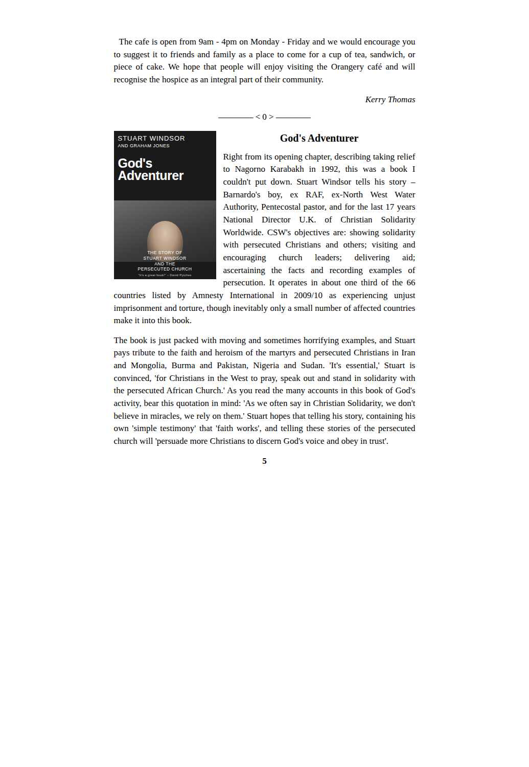The cafe is open from 9am - 4pm on Monday - Friday and we would encourage you to suggest it to friends and family as a place to come for a cup of tea, sandwich, or piece of cake. We hope that people will enjoy visiting the Orangery café and will recognise the hospice as an integral part of their community.
Kerry Thomas
———— < 0 > ————
Stuart Windsorand Graham Jones
God's
Adventurer
The story of
Stuart Windsor
and the
persecuted Church
"It's a great book!" – David Pytches
God's Adventurer
Right from its opening chapter, describing taking relief to Nagorno Karabakh in 1992, this was a book I couldn't put down. Stuart Windsor tells his story – Barnardo's boy, ex RAF, ex-North West Water Authority, Pentecostal pastor, and for the last 17 years National Director U.K. of Christian Solidarity Worldwide. CSW's objectives are: showing solidarity with persecuted Christians and others; visiting and encouraging church leaders; delivering aid; ascertaining the facts and recording examples of persecution. It operates in about one third of the 66 countries listed by Amnesty International in 2009/10 as experiencing unjust imprisonment and torture, though inevitably only a small number of affected countries make it into this book.
The book is just packed with moving and sometimes horrifying examples, and Stuart pays tribute to the faith and heroism of the martyrs and persecuted Christians in Iran and Mongolia, Burma and Pakistan, Nigeria and Sudan. 'It's essential,' Stuart is convinced, 'for Christians in the West to pray, speak out and stand in solidarity with the persecuted African Church.' As you read the many accounts in this book of God's activity, bear this quotation in mind: 'As we often say in Christian Solidarity, we don't believe in miracles, we rely on them.' Stuart hopes that telling his story, containing his own 'simple testimony' that 'faith works', and telling these stories of the persecuted church will 'persuade more Christians to discern God's voice and obey in trust'.
5